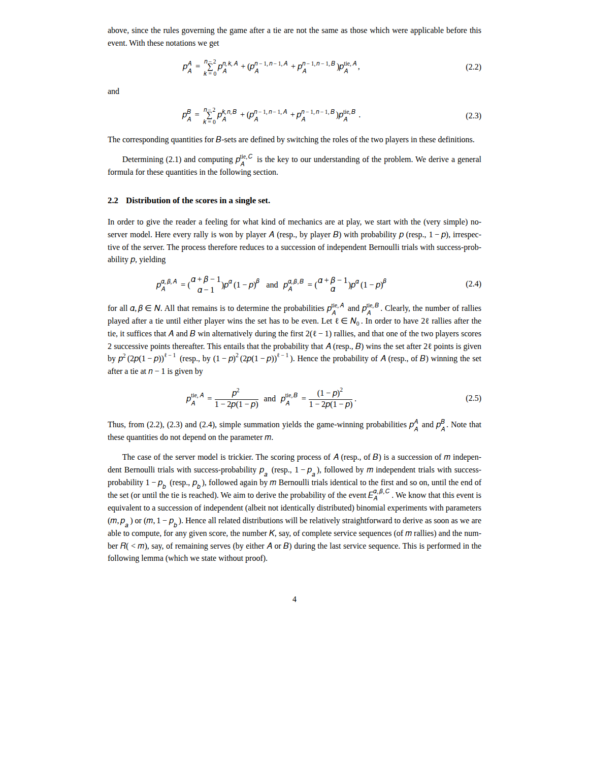above, since the rules governing the game after a tie are not the same as those which were applicable before this event. With these notations we get
pAA = ∑ k=0 n−2 pAn,k,A + ( pAn−1,n−1,A + pAn−1,n−1,B ) pAtie,A ,
(2.2)
and
pAB = ∑ k=0 n−2 pAk,n,B + ( pAn−1,n−1,A + pAn−1,n−1,B ) pAtie,B .
(2.3)
The corresponding quantities for B-sets are defined by switching the roles of the two players in these definitions.
Determining (2.1) and computing pAtie,C is the key to our understanding of the problem. We derive a general formula for these quantities in the following section.
2.2 Distribution of the scores in a single set.
In order to give the reader a feeling for what kind of mechanics are at play, we start with the (very simple) no-server model. Here every rally is won by player A (resp., by player B) with probability p (resp., 1−p), irrespective of the server. The process therefore reduces to a succession of independent Bernoulli trials with success-probability p, yielding
pAα,β,A = ( α+β−1 α−1 ) pα (1−p)β and pAα,β,B = ( α+β−1 α ) pα (1−p)β
(2.4)
for all α,β∈N. All that remains is to determine the probabilities pAtie,A and pAtie,B. Clearly, the number of rallies played after a tie until either player wins the set has to be even. Let ℓ∈N0. In order to have 2ℓ rallies after the tie, it suffices that A and B win alternatively during the first 2(ℓ−1) rallies, and that one of the two players scores 2 successive points thereafter. This entails that the probability that A (resp., B) wins the set after 2ℓ points is given by p2(2p(1−p))ℓ−1 (resp., by (1−p)2(2p(1−p))ℓ−1). Hence the probability of A (resp., of B) winning the set after a tie at n−1 is given by
pAtie,A = p2 1−2p(1−p) and pAtie,B = (1−p)2 1−2p(1−p) .
(2.5)
Thus, from (2.2), (2.3) and (2.4), simple summation yields the game-winning probabilities pAA and pAB. Note that these quantities do not depend on the parameter m.
The case of the server model is trickier. The scoring process of A (resp., of B) is a succession of m independent Bernoulli trials with success-probability pa (resp., 1−pa), followed by m independent trials with success-probability 1−pb (resp., pb), followed again by m Bernoulli trials identical to the first and so on, until the end of the set (or until the tie is reached). We aim to derive the probability of the event EAα,β,C. We know that this event is equivalent to a succession of independent (albeit not identically distributed) binomial experiments with parameters (m,pa) or (m,1−pb). Hence all related distributions will be relatively straightforward to derive as soon as we are able to compute, for any given score, the number K, say, of complete service sequences (of m rallies) and the number R(<m), say, of remaining serves (by either A or B) during the last service sequence. This is performed in the following lemma (which we state without proof).
4